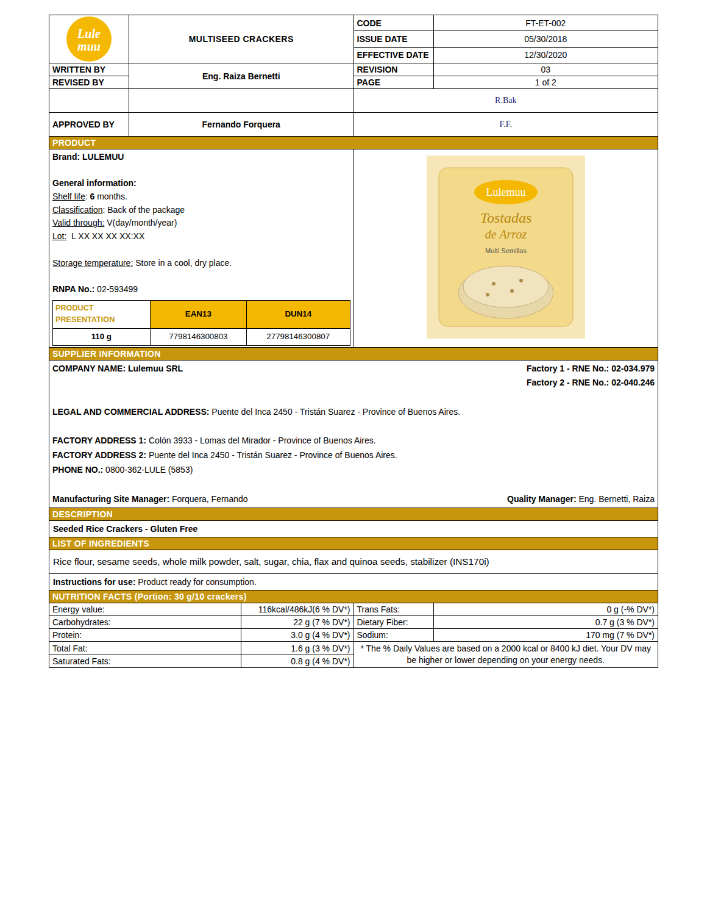| Lule muu | MULTISEED CRACKERS | CODE | FT-ET-002 |
| ISSUE DATE | 05/30/2018 |
| EFFECTIVE DATE | 12/30/2020 |
| WRITTEN BY | Eng. Raiza Bernetti | REVISION | 03 |
| REVISED BY | PAGE | 1 of 2 |
| | | R.Bak |
| APPROVED BY | Fernando Forquera | F.F. |
| PRODUCT |
| Brand: LULEMUU General information: Shelf life : 6 months. Classification : Back of the package Valid through: V(day/month/year) Lot: L XX XX XX XX:XX Storage temperature: Store in a cool, dry place. RNPA No.: 02-593499 / PRODUCT PRESENTATION / EAN13 / DUN14 / / 110 g / 7798146300803 / 27798146300807 / | |
| SUPPLIER INFORMATION |
| COMPANY NAME: Lulemuu SRL Factory 1 - RNE No.: 02-034.979 Factory 2 - RNE No.: 02-040.246 LEGAL AND COMMERCIAL ADDRESS: Puente del Inca 2450 - Tristán Suarez - Province of Buenos Aires. FACTORY ADDRESS 1: Colón 3933 - Lomas del Mirador - Province of Buenos Aires. FACTORY ADDRESS 2: Puente del Inca 2450 - Tristán Suarez - Province of Buenos Aires. PHONE NO.: 0800-362-LULE (5853) Manufacturing Site Manager: Forquera, Fernando Quality Manager: Eng. Bernetti, Raiza |
| DESCRIPTION |
| Seeded Rice Crackers - Gluten Free |
| LIST OF INGREDIENTS |
| Rice flour, sesame seeds, whole milk powder, salt, sugar, chia, flax and quinoa seeds, stabilizer (INS170i) |
| Instructions for use: Product ready for consumption. |
| NUTRITION FACTS (Portion: 30 g/10 crackers) |
| Energy value: | 116kcal/486kJ(6 % DV*) | Trans Fats: | 0 g (-% DV*) |
| Carbohydrates: | 22 g (7 % DV*) | Dietary Fiber: | 0.7 g (3 % DV*) |
| Protein: | 3.0 g (4 % DV*) | Sodium: | 170 mg (7 % DV*) |
| Total Fat: | 1.6 g (3 % DV*) | * The % Daily Values are based on a 2000 kcal or 8400 kJ diet. Your DV may be higher or lower depending on your energy needs. |
| Saturated Fats: | 0.8 g (4 % DV*) |